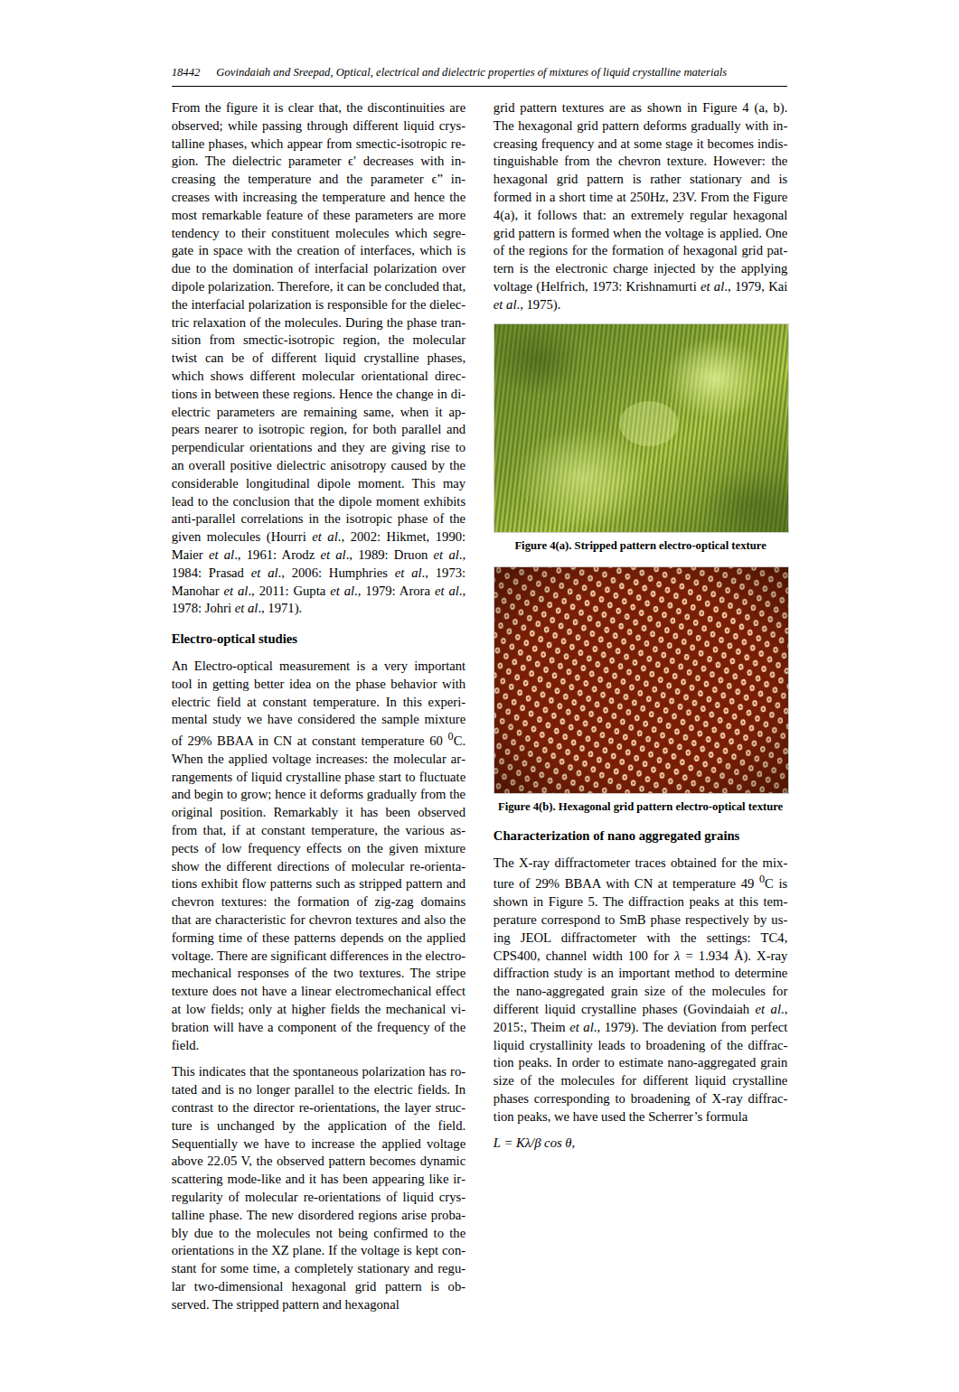18442
Govindaiah and Sreepad, Optical, electrical and dielectric properties of mixtures of liquid crystalline materials
From the figure it is clear that, the discontinuities are observed; while passing through different liquid crystalline phases, which appear from smectic-isotropic region. The dielectric parameter ϵ′ decreases with increasing the temperature and the parameter ϵ” increases with increasing the temperature and hence the most remarkable feature of these parameters are more tendency to their constituent molecules which segregate in space with the creation of interfaces, which is due to the domination of interfacial polarization over dipole polarization. Therefore, it can be concluded that, the interfacial polarization is responsible for the dielectric relaxation of the molecules. During the phase transition from smectic-isotropic region, the molecular twist can be of different liquid crystalline phases, which shows different molecular orientational directions in between these regions. Hence the change in dielectric parameters are remaining same, when it appears nearer to isotropic region, for both parallel and perpendicular orientations and they are giving rise to an overall positive dielectric anisotropy caused by the considerable longitudinal dipole moment. This may lead to the conclusion that the dipole moment exhibits anti-parallel correlations in the isotropic phase of the given molecules (Hourri et al., 2002: Hikmet, 1990: Maier et al., 1961: Arodz et al., 1989: Druon et al., 1984: Prasad et al., 2006: Humphries et al., 1973: Manohar et al., 2011: Gupta et al., 1979: Arora et al., 1978: Johri et al., 1971).
Electro-optical studies
An Electro-optical measurement is a very important tool in getting better idea on the phase behavior with electric field at constant temperature. In this experimental study we have considered the sample mixture of 29% BBAA in CN at constant temperature 60 0C. When the applied voltage increases: the molecular arrangements of liquid crystalline phase start to fluctuate and begin to grow; hence it deforms gradually from the original position. Remarkably it has been observed from that, if at constant temperature, the various aspects of low frequency effects on the given mixture show the different directions of molecular re-orientations exhibit flow patterns such as stripped pattern and chevron textures: the formation of zig-zag domains that are characteristic for chevron textures and also the forming time of these patterns depends on the applied voltage. There are significant differences in the electro-mechanical responses of the two textures. The stripe texture does not have a linear electromechanical effect at low fields; only at higher fields the mechanical vibration will have a component of the frequency of the field.
This indicates that the spontaneous polarization has rotated and is no longer parallel to the electric fields. In contrast to the director re-orientations, the layer structure is unchanged by the application of the field. Sequentially we have to increase the applied voltage above 22.05 V, the observed pattern becomes dynamic scattering mode-like and it has been appearing like irregularity of molecular re-orientations of liquid crystalline phase. The new disordered regions arise probably due to the molecules not being confirmed to the orientations in the XZ plane. If the voltage is kept constant for some time, a completely stationary and regular two-dimensional hexagonal grid pattern is observed. The stripped pattern and hexagonal
grid pattern textures are as shown in Figure 4 (a, b). The hexagonal grid pattern deforms gradually with increasing frequency and at some stage it becomes indistinguishable from the chevron texture. However: the hexagonal grid pattern is rather stationary and is formed in a short time at 250Hz, 23V. From the Figure 4(a), it follows that: an extremely regular hexagonal grid pattern is formed when the voltage is applied. One of the regions for the formation of hexagonal grid pattern is the electronic charge injected by the applying voltage (Helfrich, 1973: Krishnamurti et al., 1979, Kai et al., 1975).
Figure 4(a). Stripped pattern electro-optical texture
Figure 4(b). Hexagonal grid pattern electro-optical texture
Characterization of nano aggregated grains
The X-ray diffractometer traces obtained for the mixture of 29% BBAA with CN at temperature 49 0C is shown in Figure 5. The diffraction peaks at this temperature correspond to SmB phase respectively by using JEOL diffractometer with the settings: TC4, CPS400, channel width 100 for λ = 1.934 Å). X-ray diffraction study is an important method to determine the nano-aggregated grain size of the molecules for different liquid crystalline phases (Govindaiah et al., 2015:, Theim et al., 1979). The deviation from perfect liquid crystallinity leads to broadening of the diffraction peaks. In order to estimate nano-aggregated grain size of the molecules for different liquid crystalline phases corresponding to broadening of X-ray diffraction peaks, we have used the Scherrer’s formula
L = Kλ/β cos θ,